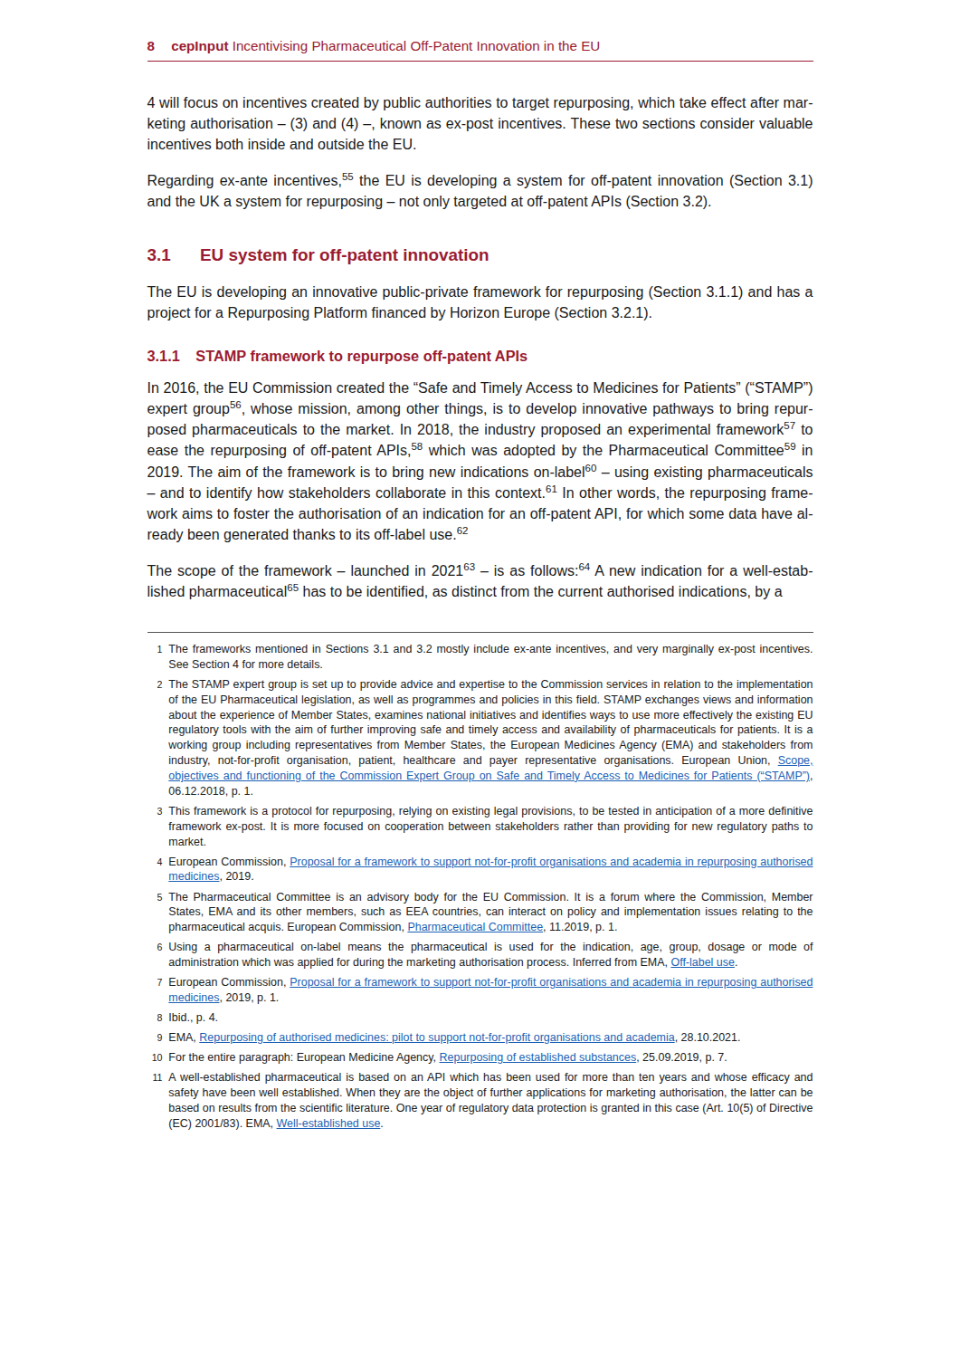8 cep Input Incentivising Pharmaceutical Off-Patent Innovation in the EU
4 will focus on incentives created by public authorities to target repurposing, which take effect after marketing authorisation – (3) and (4) –, known as ex-post incentives. These two sections consider valuable incentives both inside and outside the EU.
Regarding ex-ante incentives,55 the EU is developing a system for off-patent innovation (Section 3.1) and the UK a system for repurposing – not only targeted at off-patent APIs (Section 3.2).
3.1 EU system for off-patent innovation
The EU is developing an innovative public-private framework for repurposing (Section 3.1.1) and has a project for a Repurposing Platform financed by Horizon Europe (Section 3.2.1).
3.1.1 STAMP framework to repurpose off-patent APIs
In 2016, the EU Commission created the “Safe and Timely Access to Medicines for Patients” (“STAMP”) expert group56, whose mission, among other things, is to develop innovative pathways to bring repurposed pharmaceuticals to the market. In 2018, the industry proposed an experimental framework57 to ease the repurposing of off-patent APIs,58 which was adopted by the Pharmaceutical Committee59 in 2019. The aim of the framework is to bring new indications on-label60 – using existing pharmaceuticals – and to identify how stakeholders collaborate in this context.61 In other words, the repurposing framework aims to foster the authorisation of an indication for an off-patent API, for which some data have already been generated thanks to its off-label use.62
The scope of the framework – launched in 202163 – is as follows:64 A new indication for a well-established pharmaceutical65 has to be identified, as distinct from the current authorised indications, by a
The frameworks mentioned in Sections 3.1 and 3.2 mostly include ex-ante incentives, and very marginally ex-post incentives. See Section 4 for more details.
The STAMP expert group is set up to provide advice and expertise to the Commission services in relation to the implementation of the EU Pharmaceutical legislation, as well as programmes and policies in this field. STAMP exchanges views and information about the experience of Member States, examines national initiatives and identifies ways to use more effectively the existing EU regulatory tools with the aim of further improving safe and timely access and availability of pharmaceuticals for patients. It is a working group including representatives from Member States, the European Medicines Agency (EMA) and stakeholders from industry, not-for-profit organisation, patient, healthcare and payer representative organisations. European Union, Scope, objectives and functioning of the Commission Expert Group on Safe and Timely Access to Medicines for Patients (“STAMP”), 06.12.2018, p. 1.
This framework is a protocol for repurposing, relying on existing legal provisions, to be tested in anticipation of a more definitive framework ex-post. It is more focused on cooperation between stakeholders rather than providing for new regulatory paths to market.
European Commission, Proposal for a framework to support not-for-profit organisations and academia in repurposing authorised medicines, 2019.
The Pharmaceutical Committee is an advisory body for the EU Commission. It is a forum where the Commission, Member States, EMA and its other members, such as EEA countries, can interact on policy and implementation issues relating to the pharmaceutical acquis. European Commission, Pharmaceutical Committee, 11.2019, p. 1.
Using a pharmaceutical on-label means the pharmaceutical is used for the indication, age, group, dosage or mode of administration which was applied for during the marketing authorisation process. Inferred from EMA, Off-label use.
European Commission, Proposal for a framework to support not-for-profit organisations and academia in repurposing authorised medicines, 2019, p. 1.
Ibid., p. 4.
EMA, Repurposing of authorised medicines: pilot to support not-for-profit organisations and academia, 28.10.2021.
For the entire paragraph: European Medicine Agency, Repurposing of established substances, 25.09.2019, p. 7.
A well-established pharmaceutical is based on an API which has been used for more than ten years and whose efficacy and safety have been well established. When they are the object of further applications for marketing authorisation, the latter can be based on results from the scientific literature. One year of regulatory data protection is granted in this case (Art. 10(5) of Directive (EC) 2001/83). EMA, Well-established use.